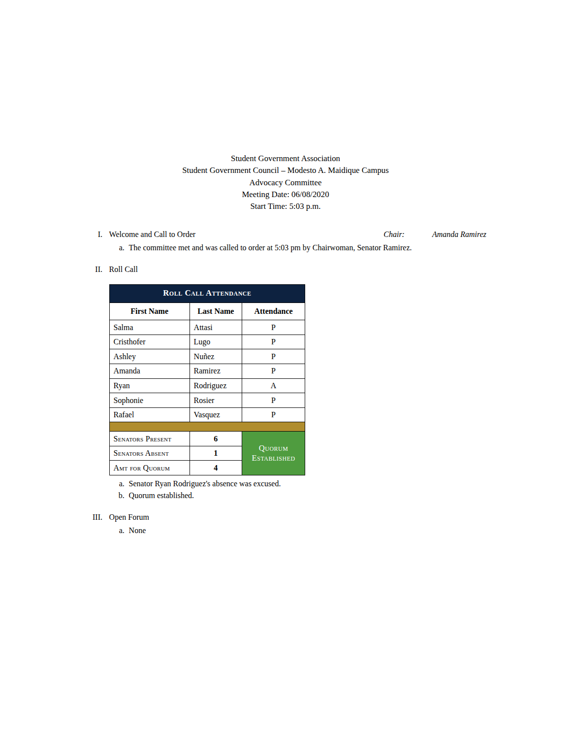Student Government Association
Student Government Council – Modesto A. Maidique Campus
Advocacy Committee
Meeting Date: 06/08/2020
Start Time: 5:03 p.m.
Welcome and Call to Order Chair:Amanda Ramirez
The committee met and was called to order at 5:03 pm by Chairwoman, Senator Ramirez.
Roll Call
| Roll Call Attendance |
| --- |
| First Name | Last Name | Attendance |
| Salma | Attasi | P |
| Cristhofer | Lugo | P |
| Ashley | Nuñez | P |
| Amanda | Ramirez | P |
| Ryan | Rodriguez | A |
| Sophonie | Rosier | P |
| Rafael | Vasquez | P |
| Senators Present | 6 | Quorum Established |
| Senators Absent | 1 |
| Amt for Quorum | 4 |
Senator Ryan Rodriguez's absence was excused.
Quorum established.
Open Forum
None